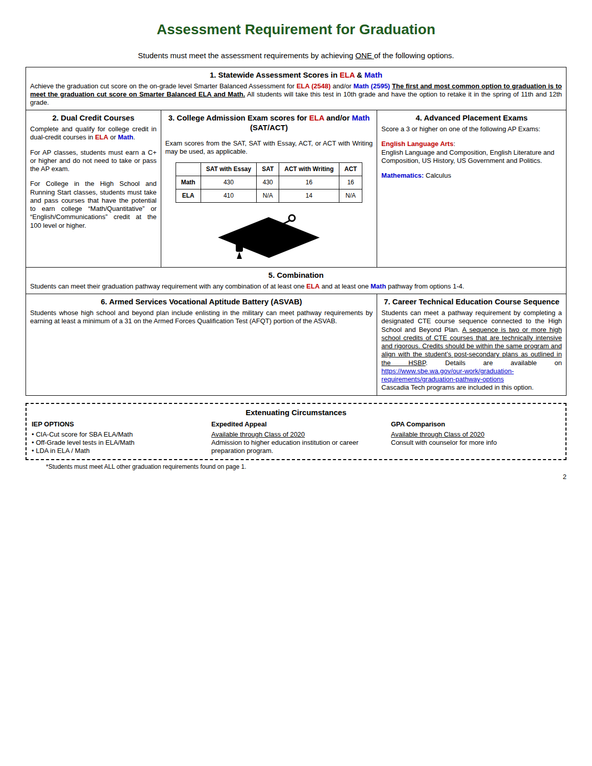Assessment Requirement for Graduation
Students must meet the assessment requirements by achieving ONE of the following options.
| 1. Statewide Assessment Scores in ELA & Math Achieve the graduation cut score on the on-grade level Smarter Balanced Assessment for ELA (2548) and/or Math (2595) The first and most common option to graduation is to meet the graduation cut score on Smarter Balanced ELA and Math. All students will take this test in 10th grade and have the option to retake it in the spring of 11th and 12th grade. |
| 2. Dual Credit Courses Complete and qualify for college credit in dual-credit courses in ELA or Math . For AP classes, students must earn a C+ or higher and do not need to take or pass the AP exam. For College in the High School and Running Start classes, students must take and pass courses that have the potential to earn college “Math/Quantitative” or “English/Communications” credit at the 100 level or higher. | 3. College Admission Exam scores for ELA and/or Math (SAT/ACT) Exam scores from the SAT, SAT with Essay, ACT, or ACT with Writing may be used, as applicable. / / SAT with Essay / SAT / ACT with Writing / ACT / / --- / --- / --- / --- / --- / / Math / 430 / 430 / 16 / 16 / / ELA / 410 / N/A / 14 / N/A / | 4. Advanced Placement Exams Score a 3 or higher on one of the following AP Exams: English Language Arts : English Language and Composition, English Literature and Composition, US History, US Government and Politics. Mathematics: Calculus |
| 5. Combination Students can meet their graduation pathway requirement with any combination of at least one ELA and at least one Math pathway from options 1-4. |
| 6. Armed Services Vocational Aptitude Battery (ASVAB) Students whose high school and beyond plan include enlisting in the military can meet pathway requirements by earning at least a minimum of a 31 on the Armed Forces Qualification Test (AFQT) portion of the ASVAB. | 7. Career Technical Education Course Sequence Students can meet a pathway requirement by completing a designated CTE course sequence connected to the High School and Beyond Plan. A sequence is two or more high school credits of CTE courses that are technically intensive and rigorous. Credits should be within the same program and align with the student’s post-secondary plans as outlined in the HSBP . Details are available on https://www.sbe.wa.gov/our-work/graduation-requirements/graduation-pathway-options Cascadia Tech programs are included in this option. |
Extenuating Circumstances
IEP OPTIONS • CIA-Cut score for SBA ELA/Math
• Off-Grade level tests in ELA/Math
• LDA in ELA / Math
Expedited Appeal Available through Class of 2020
Admission to higher education institution or career preparation program.
GPA Comparison Available through Class of 2020
Consult with counselor for more info
*Students must meet ALL other graduation requirements found on page 1.
2